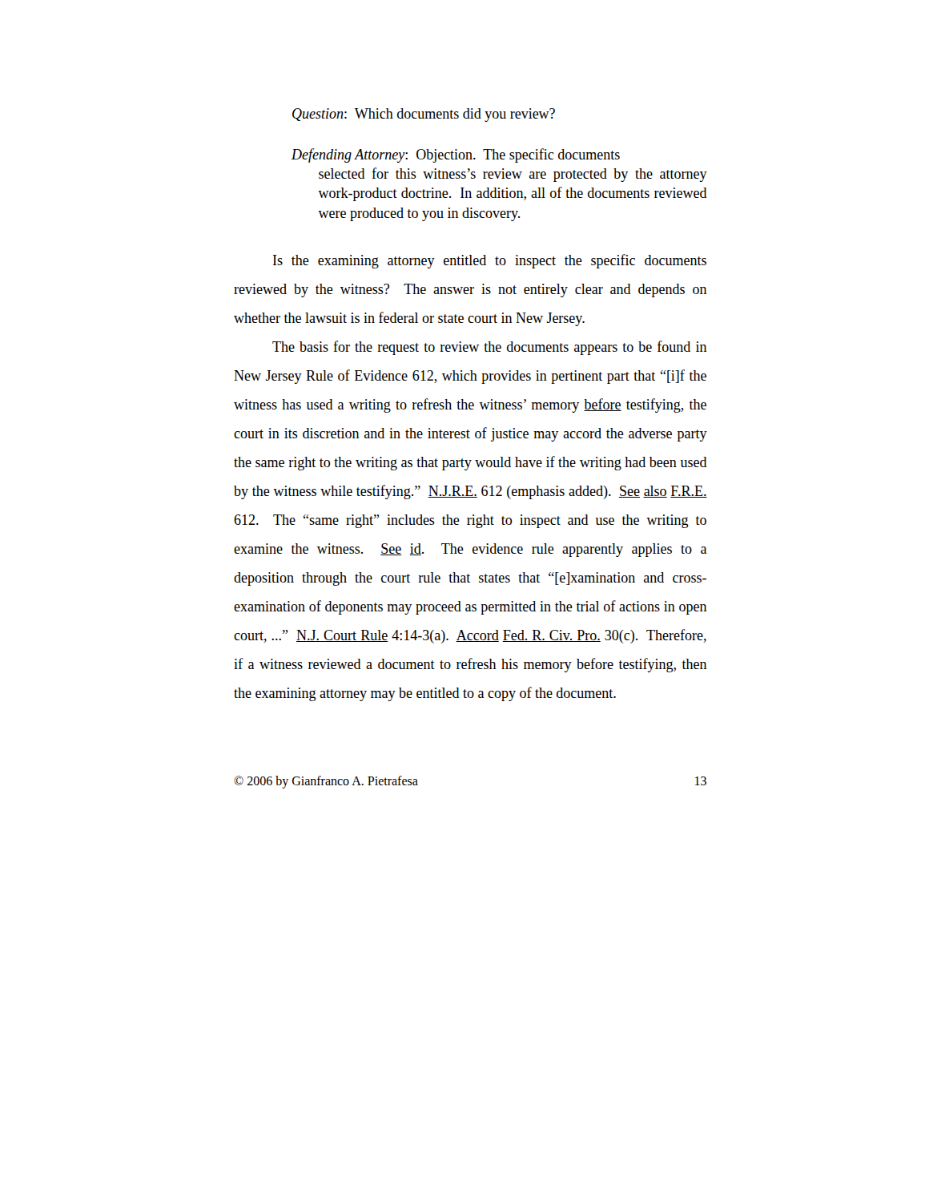Question: Which documents did you review?
Defending Attorney: Objection. The specific documents
selected for this witness’s review are protected by the attorney work-product doctrine. In addition, all of the documents reviewed were produced to you in discovery.
Is the examining attorney entitled to inspect the specific documents reviewed by the witness? The answer is not entirely clear and depends on whether the lawsuit is in federal or state court in New Jersey.
The basis for the request to review the documents appears to be found in New Jersey Rule of Evidence 612, which provides in pertinent part that “[i]f the witness has used a writing to refresh the witness’ memory before testifying, the court in its discretion and in the interest of justice may accord the adverse party the same right to the writing as that party would have if the writing had been used by the witness while testifying.” N.J.R.E. 612 (emphasis added). See also F.R.E. 612. The “same right” includes the right to inspect and use the writing to examine the witness. See id. The evidence rule apparently applies to a deposition through the court rule that states that “[e]xamination and cross-examination of deponents may proceed as permitted in the trial of actions in open court, ...” N.J. Court Rule 4:14-3(a). Accord Fed. R. Civ. Pro. 30(c). Therefore, if a witness reviewed a document to refresh his memory before testifying, then the examining attorney may be entitled to a copy of the document.
© 2006 by Gianfranco A. Pietrafesa 13